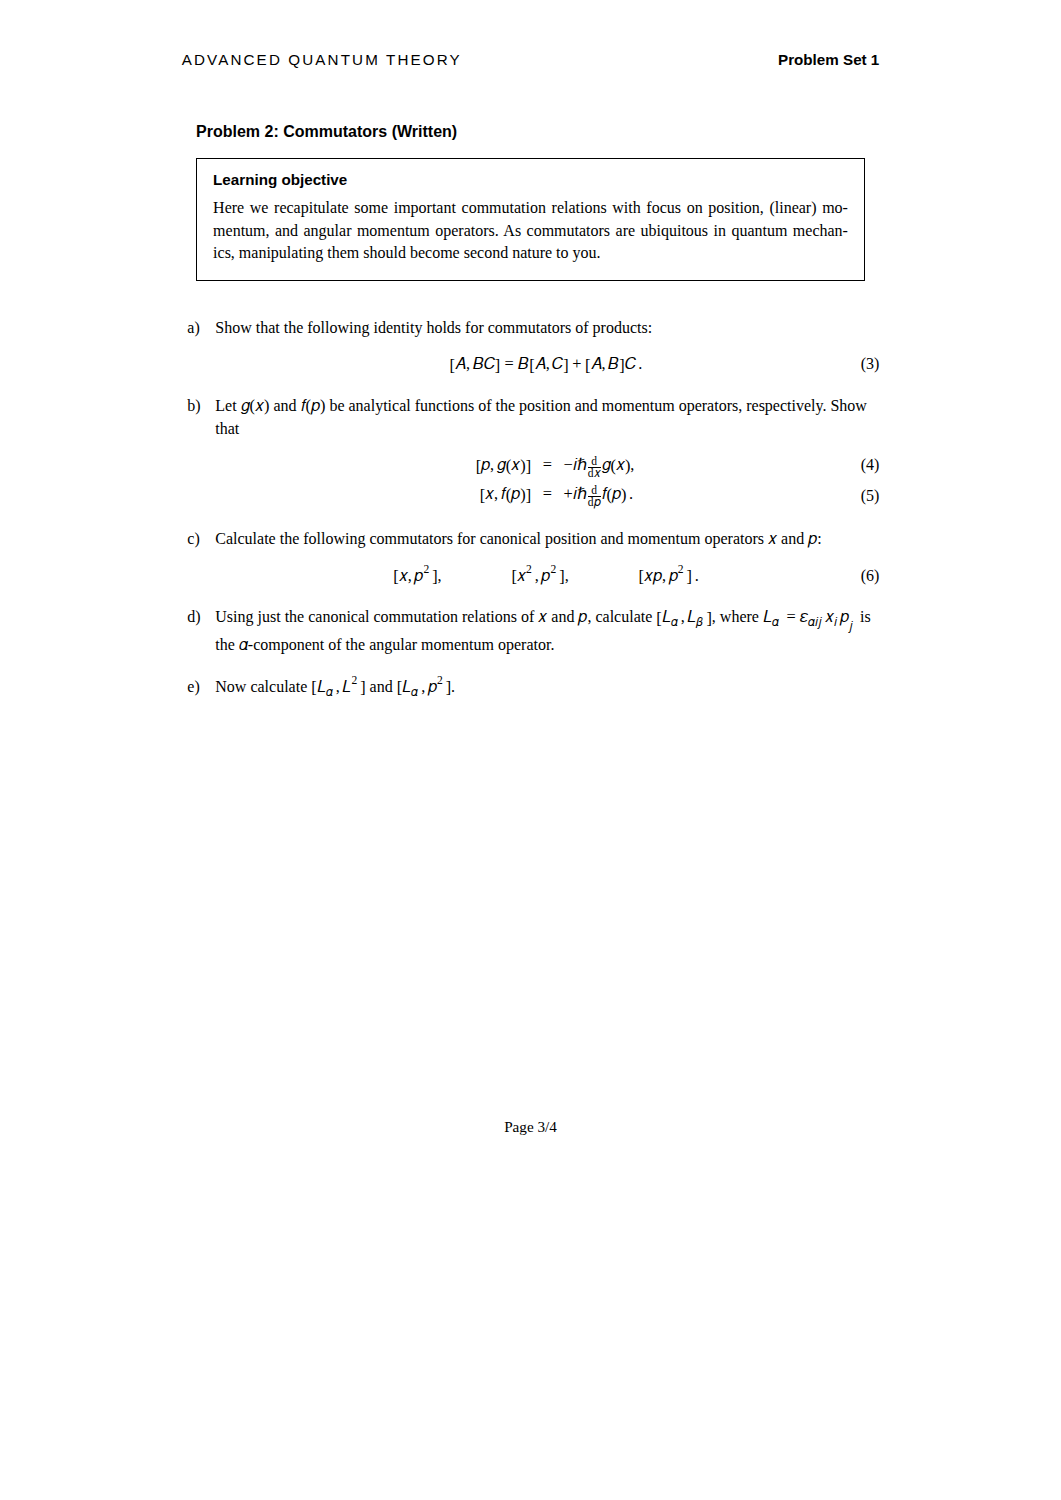Advanced Quantum Theory
Problem Set 1
Problem 2: Commutators (Written)
Learning objective
Here we recapitulate some important commutation relations with focus on position, (linear) momentum, and angular momentum operators. As commutators are ubiquitous in quantum mechanics, manipulating them should become second nature to you.
Show that the following identity holds for commutators of products:
[A,BC] = B[A,C] + [A,B]C .
(3)
Let g(x) and f(p) be analytical functions of the position and momentum operators, respectively. Show that
[p,g(x)]
=
−iℏ d dx g(x) ,
(4)
[x,f(p)]
=
+iℏ d dp f(p) .
(5)
Calculate the following commutators for canonical position and momentum operators x and p:
[x,p2], [x2,p2], [xp,p2].
(6)
Using just the canonical commutation relations of x and p, calculate [Lα,Lβ], where Lα=εαijxipj is the α-component of the angular momentum operator.
Now calculate [Lα,L2] and [Lα,p2].
Page 3/4